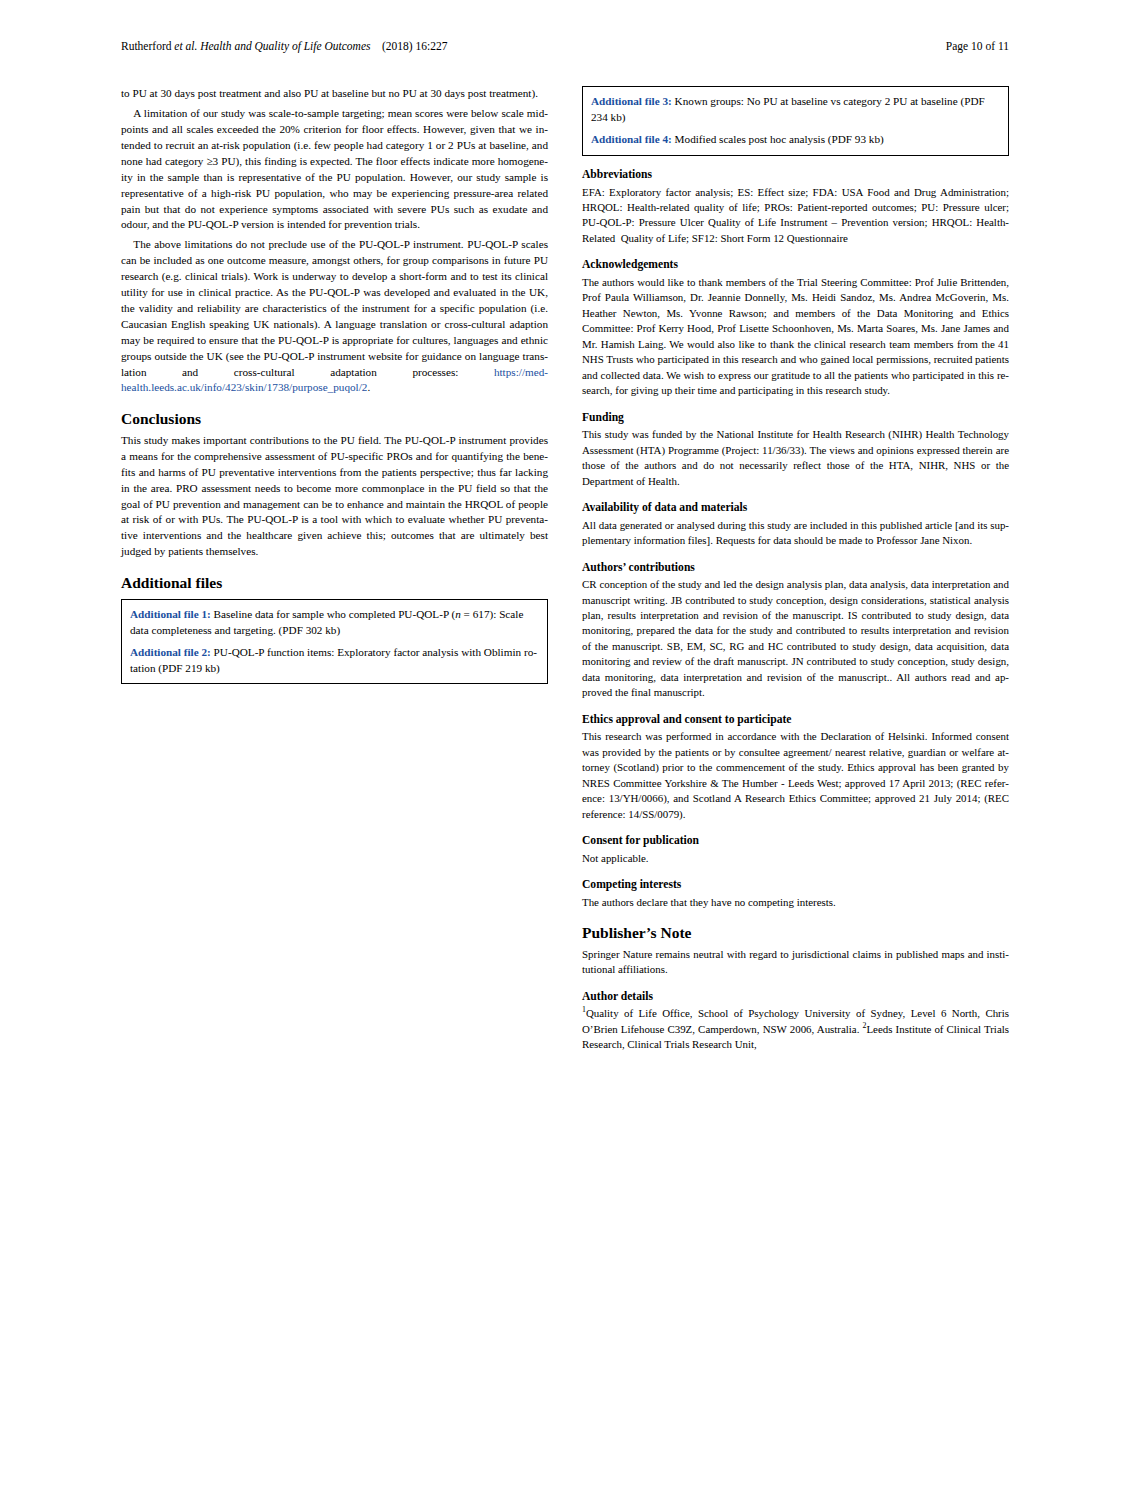Rutherford et al. Health and Quality of Life Outcomes (2018) 16:227
Page 10 of 11
to PU at 30 days post treatment and also PU at baseline but no PU at 30 days post treatment).
A limitation of our study was scale-to-sample targeting; mean scores were below scale mid-points and all scales exceeded the 20% criterion for floor effects. However, given that we intended to recruit an at-risk population (i.e. few people had category 1 or 2 PUs at baseline, and none had category ≥3 PU), this finding is expected. The floor effects indicate more homogeneity in the sample than is representative of the PU population. However, our study sample is representative of a high-risk PU population, who may be experiencing pressure-area related pain but that do not experience symptoms associated with severe PUs such as exudate and odour, and the PU-QOL-P version is intended for prevention trials.
The above limitations do not preclude use of the PU-QOL-P instrument. PU-QOL-P scales can be included as one outcome measure, amongst others, for group comparisons in future PU research (e.g. clinical trials). Work is underway to develop a short-form and to test its clinical utility for use in clinical practice. As the PU-QOL-P was developed and evaluated in the UK, the validity and reliability are characteristics of the instrument for a specific population (i.e. Caucasian English speaking UK nationals). A language translation or cross-cultural adaption may be required to ensure that the PU-QOL-P is appropriate for cultures, languages and ethnic groups outside the UK (see the PU-QOL-P instrument website for guidance on language translation and cross-cultural adaptation processes: https://med-health.leeds.ac.uk/info/423/skin/1738/purpose_puqol/2.
Conclusions
This study makes important contributions to the PU field. The PU-QOL-P instrument provides a means for the comprehensive assessment of PU-specific PROs and for quantifying the benefits and harms of PU preventative interventions from the patients perspective; thus far lacking in the area. PRO assessment needs to become more commonplace in the PU field so that the goal of PU prevention and management can be to enhance and maintain the HRQOL of people at risk of or with PUs. The PU-QOL-P is a tool with which to evaluate whether PU preventative interventions and the healthcare given achieve this; outcomes that are ultimately best judged by patients themselves.
Additional files
Additional file 1: Baseline data for sample who completed PU-QOL-P (n = 617): Scale data completeness and targeting. (PDF 302 kb)
Additional file 2: PU-QOL-P function items: Exploratory factor analysis with Oblimin rotation (PDF 219 kb)
Additional file 3: Known groups: No PU at baseline vs category 2 PU at baseline (PDF 234 kb)
Additional file 4: Modified scales post hoc analysis (PDF 93 kb)
Abbreviations
EFA: Exploratory factor analysis; ES: Effect size; FDA: USA Food and Drug Administration; HRQOL: Health-related quality of life; PROs: Patient-reported outcomes; PU: Pressure ulcer; PU-QOL-P: Pressure Ulcer Quality of Life Instrument – Prevention version; HRQOL: Health-Related Quality of Life; SF12: Short Form 12 Questionnaire
Acknowledgements
The authors would like to thank members of the Trial Steering Committee: Prof Julie Brittenden, Prof Paula Williamson, Dr. Jeannie Donnelly, Ms. Heidi Sandoz, Ms. Andrea McGoverin, Ms. Heather Newton, Ms. Yvonne Rawson; and members of the Data Monitoring and Ethics Committee: Prof Kerry Hood, Prof Lisette Schoonhoven, Ms. Marta Soares, Ms. Jane James and Mr. Hamish Laing. We would also like to thank the clinical research team members from the 41 NHS Trusts who participated in this research and who gained local permissions, recruited patients and collected data. We wish to express our gratitude to all the patients who participated in this research, for giving up their time and participating in this research study.
Funding
This study was funded by the National Institute for Health Research (NIHR) Health Technology Assessment (HTA) Programme (Project: 11/36/33). The views and opinions expressed therein are those of the authors and do not necessarily reflect those of the HTA, NIHR, NHS or the Department of Health.
Availability of data and materials
All data generated or analysed during this study are included in this published article [and its supplementary information files]. Requests for data should be made to Professor Jane Nixon.
Authors’ contributions
CR conception of the study and led the design analysis plan, data analysis, data interpretation and manuscript writing. JB contributed to study conception, design considerations, statistical analysis plan, results interpretation and revision of the manuscript. IS contributed to study design, data monitoring, prepared the data for the study and contributed to results interpretation and revision of the manuscript. SB, EM, SC, RG and HC contributed to study design, data acquisition, data monitoring and review of the draft manuscript. JN contributed to study conception, study design, data monitoring, data interpretation and revision of the manuscript.. All authors read and approved the final manuscript.
Ethics approval and consent to participate
This research was performed in accordance with the Declaration of Helsinki. Informed consent was provided by the patients or by consultee agreement/ nearest relative, guardian or welfare attorney (Scotland) prior to the commencement of the study. Ethics approval has been granted by NRES Committee Yorkshire & The Humber - Leeds West; approved 17 April 2013; (REC reference: 13/YH/0066), and Scotland A Research Ethics Committee; approved 21 July 2014; (REC reference: 14/SS/0079).
Consent for publication
Not applicable.
Competing interests
The authors declare that they have no competing interests.
Publisher’s Note
Springer Nature remains neutral with regard to jurisdictional claims in published maps and institutional affiliations.
Author details
1Quality of Life Office, School of Psychology University of Sydney, Level 6 North, Chris O’Brien Lifehouse C39Z, Camperdown, NSW 2006, Australia. 2Leeds Institute of Clinical Trials Research, Clinical Trials Research Unit,